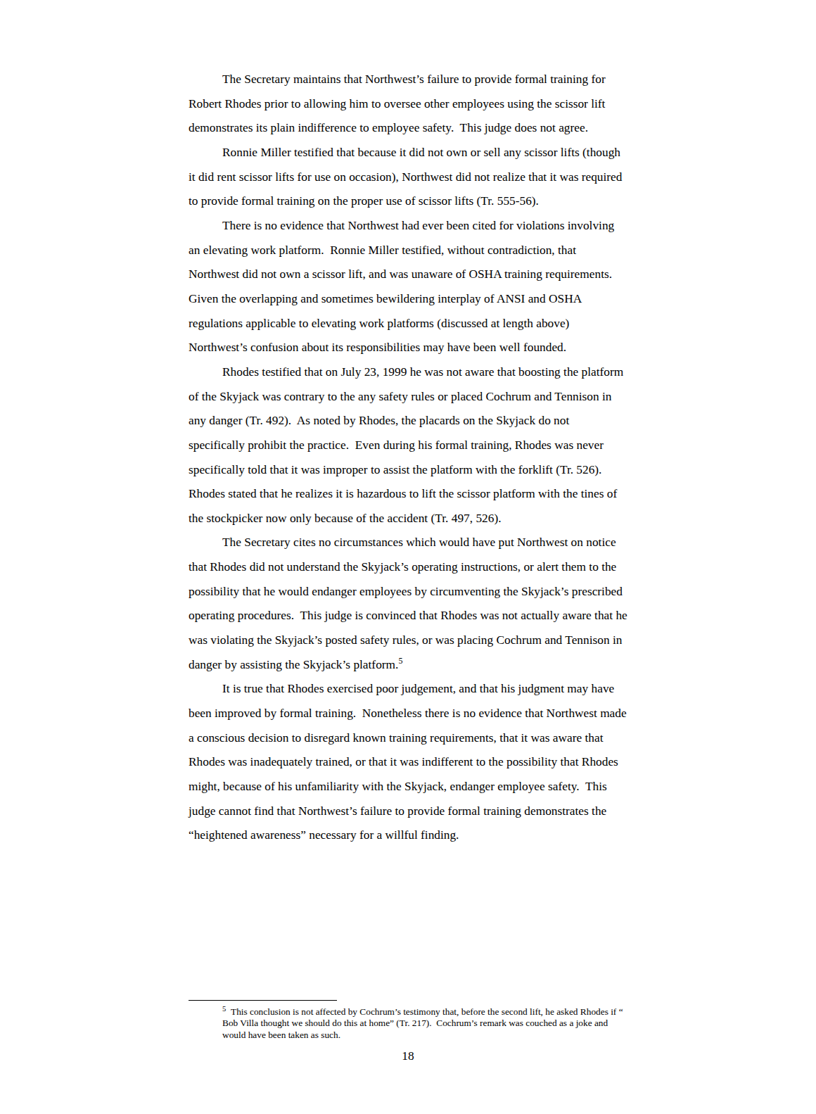The Secretary maintains that Northwest’s failure to provide formal training for Robert Rhodes prior to allowing him to oversee other employees using the scissor lift demonstrates its plain indifference to employee safety. This judge does not agree.
Ronnie Miller testified that because it did not own or sell any scissor lifts (though it did rent scissor lifts for use on occasion), Northwest did not realize that it was required to provide formal training on the proper use of scissor lifts (Tr. 555-56).
There is no evidence that Northwest had ever been cited for violations involving an elevating work platform. Ronnie Miller testified, without contradiction, that Northwest did not own a scissor lift, and was unaware of OSHA training requirements. Given the overlapping and sometimes bewildering interplay of ANSI and OSHA regulations applicable to elevating work platforms (discussed at length above) Northwest’s confusion about its responsibilities may have been well founded.
Rhodes testified that on July 23, 1999 he was not aware that boosting the platform of the Skyjack was contrary to the any safety rules or placed Cochrum and Tennison in any danger (Tr. 492). As noted by Rhodes, the placards on the Skyjack do not specifically prohibit the practice. Even during his formal training, Rhodes was never specifically told that it was improper to assist the platform with the forklift (Tr. 526). Rhodes stated that he realizes it is hazardous to lift the scissor platform with the tines of the stockpicker now only because of the accident (Tr. 497, 526).
The Secretary cites no circumstances which would have put Northwest on notice that Rhodes did not understand the Skyjack’s operating instructions, or alert them to the possibility that he would endanger employees by circumventing the Skyjack’s prescribed operating procedures. This judge is convinced that Rhodes was not actually aware that he was violating the Skyjack’s posted safety rules, or was placing Cochrum and Tennison in danger by assisting the Skyjack’s platform.5
It is true that Rhodes exercised poor judgement, and that his judgment may have been improved by formal training. Nonetheless there is no evidence that Northwest made a conscious decision to disregard known training requirements, that it was aware that Rhodes was inadequately trained, or that it was indifferent to the possibility that Rhodes might, because of his unfamiliarity with the Skyjack, endanger employee safety. This judge cannot find that Northwest’s failure to provide formal training demonstrates the “heightened awareness” necessary for a willful finding.
5 This conclusion is not affected by Cochrum’s testimony that, before the second lift, he asked Rhodes if “ Bob Villa thought we should do this at home” (Tr. 217). Cochrum’s remark was couched as a joke and would have been taken as such.
18